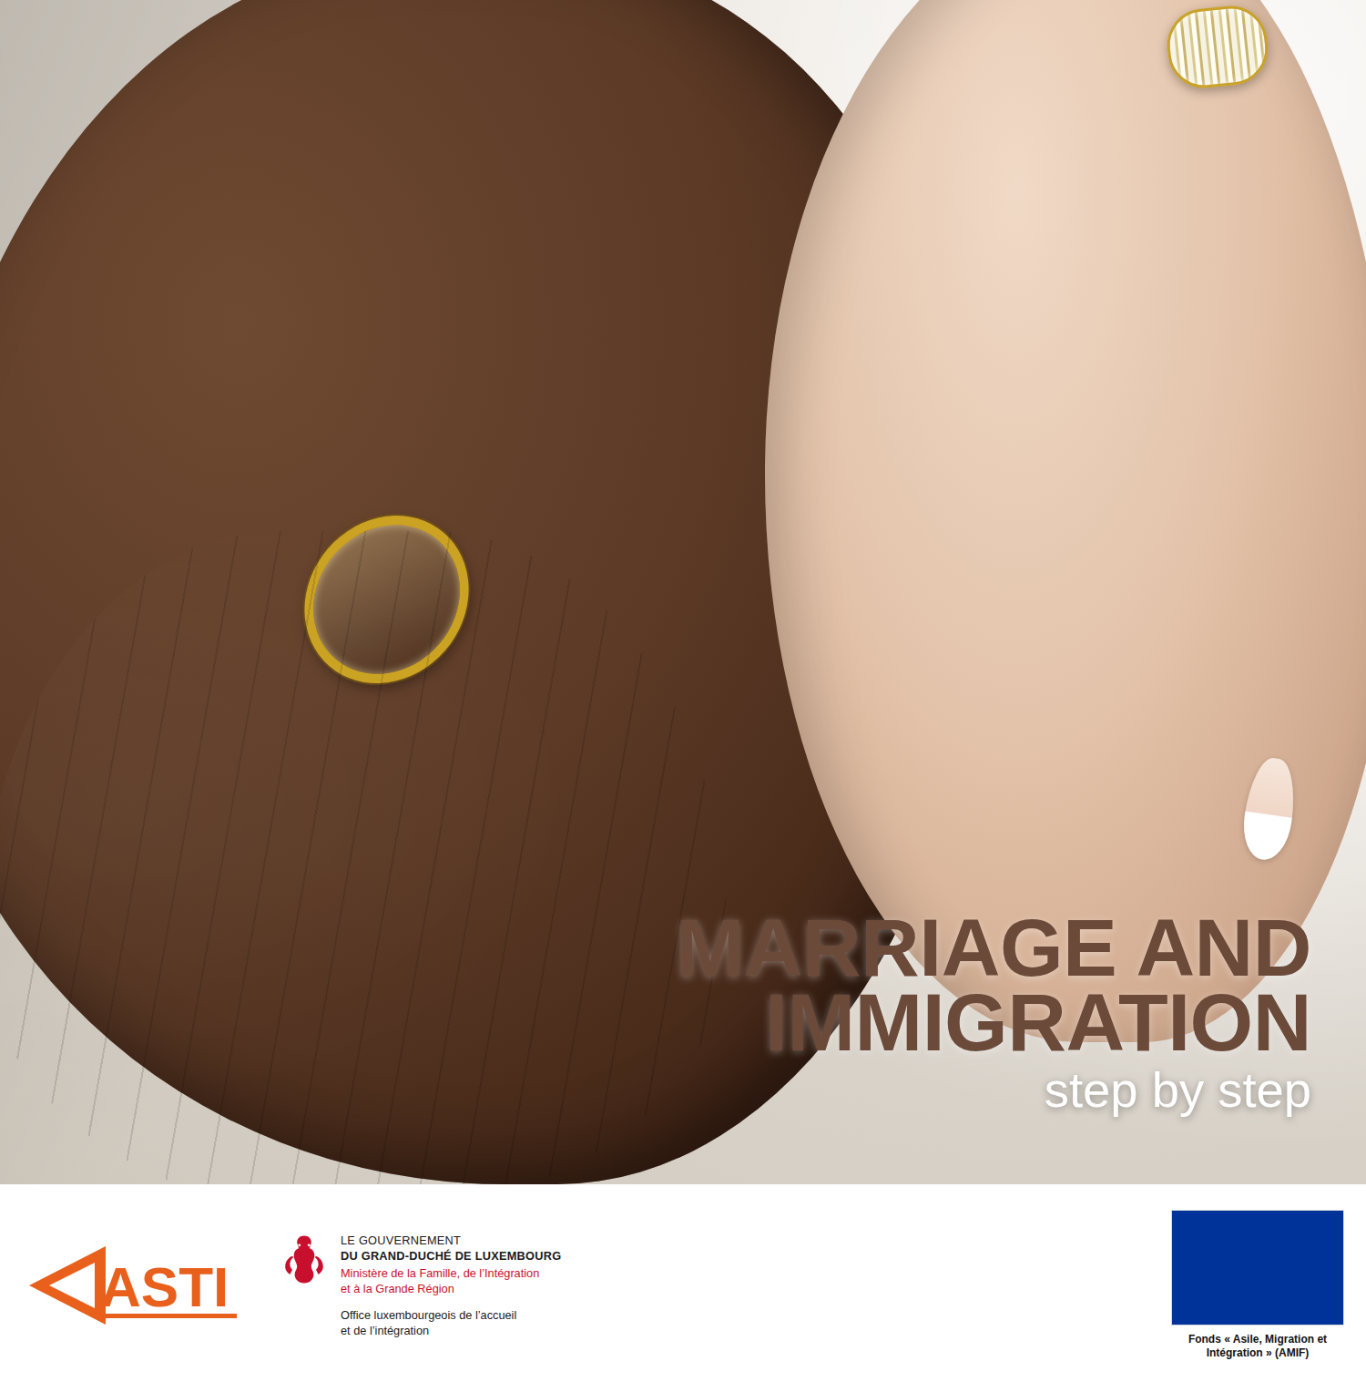Marriage and
Immigration step by step
ASTI ASTI
LE GOUVERNEMENT
DU GRAND-DUCHÉ DE LUXEMBOURG
Ministère de la Famille, de l’Intégration
et à la Grande Région
Office luxembourgeois de l’accueil
et de l’intégration
Fonds « Asile, Migration et
Intégration » (AMIF)